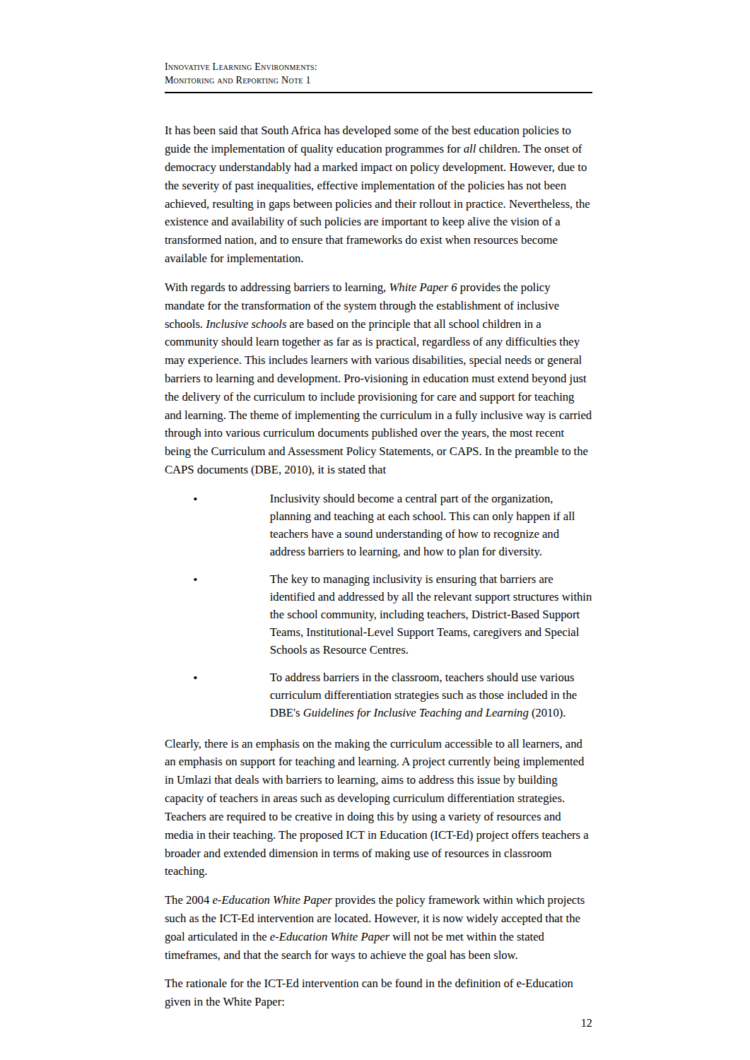Innovative Learning Environments:
Monitoring and Reporting Note 1
It has been said that South Africa has developed some of the best education policies to guide the implementation of quality education programmes for all children. The onset of democracy understandably had a marked impact on policy development. However, due to the severity of past inequalities, effective implementation of the policies has not been achieved, resulting in gaps between policies and their rollout in practice. Nevertheless, the existence and availability of such policies are important to keep alive the vision of a transformed nation, and to ensure that frameworks do exist when resources become available for implementation.
With regards to addressing barriers to learning, White Paper 6 provides the policy mandate for the transformation of the system through the establishment of inclusive schools. Inclusive schools are based on the principle that all school children in a community should learn together as far as is practical, regardless of any difficulties they may experience. This includes learners with various disabilities, special needs or general barriers to learning and development. Pro-visioning in education must extend beyond just the delivery of the curriculum to include provisioning for care and support for teaching and learning. The theme of implementing the curriculum in a fully inclusive way is carried through into various curriculum documents published over the years, the most recent being the Curriculum and Assessment Policy Statements, or CAPS. In the preamble to the CAPS documents (DBE, 2010), it is stated that
Inclusivity should become a central part of the organization, planning and teaching at each school. This can only happen if all teachers have a sound understanding of how to recognize and address barriers to learning, and how to plan for diversity.
The key to managing inclusivity is ensuring that barriers are identified and addressed by all the relevant support structures within the school community, including teachers, District-Based Support Teams, Institutional-Level Support Teams, caregivers and Special Schools as Resource Centres.
To address barriers in the classroom, teachers should use various curriculum differentiation strategies such as those included in the DBE's Guidelines for Inclusive Teaching and Learning (2010).
Clearly, there is an emphasis on the making the curriculum accessible to all learners, and an emphasis on support for teaching and learning. A project currently being implemented in Umlazi that deals with barriers to learning, aims to address this issue by building capacity of teachers in areas such as developing curriculum differentiation strategies. Teachers are required to be creative in doing this by using a variety of resources and media in their teaching. The proposed ICT in Education (ICT-Ed) project offers teachers a broader and extended dimension in terms of making use of resources in classroom teaching.
The 2004 e-Education White Paper provides the policy framework within which projects such as the ICT-Ed intervention are located. However, it is now widely accepted that the goal articulated in the e-Education White Paper will not be met within the stated timeframes, and that the search for ways to achieve the goal has been slow.
The rationale for the ICT-Ed intervention can be found in the definition of e-Education given in the White Paper:
12